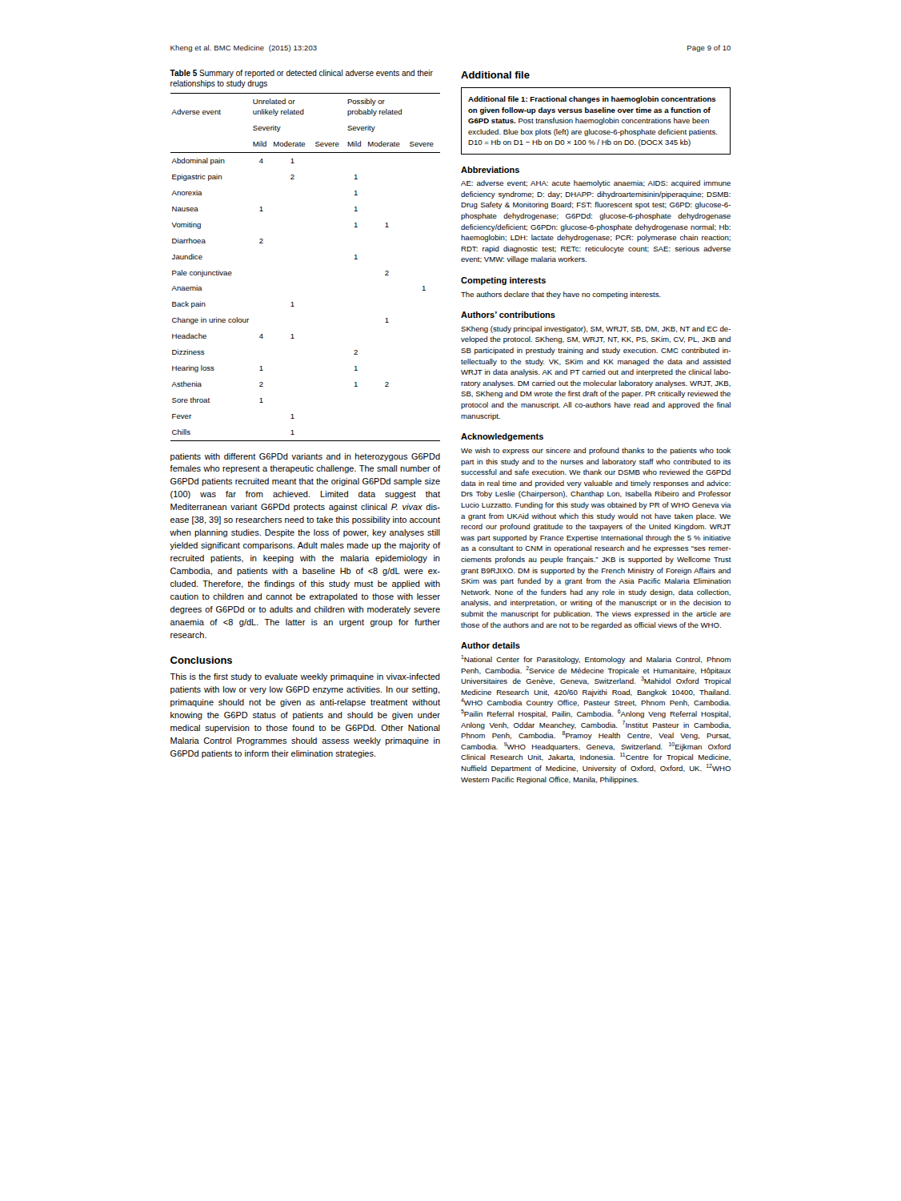Kheng et al. BMC Medicine (2015) 13:203
Page 9 of 10
Table 5 Summary of reported or detected clinical adverse events and their relationships to study drugs
| Adverse event | Unrelated or unlikely related | Possibly or probably related |
| --- | --- | --- |
| | Severity | Severity |
| | Mild | Moderate | Severe | Mild | Moderate | Severe |
| Abdominal pain | 4 | 1 | | | | |
| Epigastric pain | | 2 | | 1 | | |
| Anorexia | | | | 1 | | |
| Nausea | 1 | | | 1 | | |
| Vomiting | | | | 1 | 1 | |
| Diarrhoea | 2 | | | | | |
| Jaundice | | | | 1 | | |
| Pale conjunctivae | | | | | 2 | |
| Anaemia | | | | | | 1 |
| Back pain | | 1 | | | | |
| Change in urine colour | | | | | 1 | |
| Headache | 4 | 1 | | | | |
| Dizziness | | | | 2 | | |
| Hearing loss | 1 | | | 1 | | |
| Asthenia | 2 | | | 1 | 2 | |
| Sore throat | 1 | | | | | |
| Fever | | 1 | | | | |
| Chills | | 1 | | | | |
patients with different G6PDd variants and in heterozygous G6PDd females who represent a therapeutic challenge. The small number of G6PDd patients recruited meant that the original G6PDd sample size (100) was far from achieved. Limited data suggest that Mediterranean variant G6PDd protects against clinical P. vivax disease [38, 39] so researchers need to take this possibility into account when planning studies. Despite the loss of power, key analyses still yielded significant comparisons. Adult males made up the majority of recruited patients, in keeping with the malaria epidemiology in Cambodia, and patients with a baseline Hb of <8 g/dL were excluded. Therefore, the findings of this study must be applied with caution to children and cannot be extrapolated to those with lesser degrees of G6PDd or to adults and children with moderately severe anaemia of <8 g/dL. The latter is an urgent group for further research.
Conclusions
This is the first study to evaluate weekly primaquine in vivax-infected patients with low or very low G6PD enzyme activities. In our setting, primaquine should not be given as anti-relapse treatment without knowing the G6PD status of patients and should be given under medical supervision to those found to be G6PDd. Other National Malaria Control Programmes should assess weekly primaquine in G6PDd patients to inform their elimination strategies.
Additional file
Additional file 1: Fractional changes in haemoglobin concentrations on given follow-up days versus baseline over time as a function of G6PD status. Post transfusion haemoglobin concentrations have been excluded. Blue box plots (left) are glucose-6-phosphate deficient patients. D10 = Hb on D1 − Hb on D0 × 100 % / Hb on D0. (DOCX 345 kb)
Abbreviations
AE: adverse event; AHA: acute haemolytic anaemia; AIDS: acquired immune deficiency syndrome; D: day; DHAPP: dihydroartemisinin/piperaquine; DSMB: Drug Safety & Monitoring Board; FST: fluorescent spot test; G6PD: glucose-6-phosphate dehydrogenase; G6PDd: glucose-6-phosphate dehydrogenase deficiency/deficient; G6PDn: glucose-6-phosphate dehydrogenase normal; Hb: haemoglobin; LDH: lactate dehydrogenase; PCR: polymerase chain reaction; RDT: rapid diagnostic test; RETc: reticulocyte count; SAE: serious adverse event; VMW: village malaria workers.
Competing interests
The authors declare that they have no competing interests.
Authors’ contributions
SKheng (study principal investigator), SM, WRJT, SB, DM, JKB, NT and EC developed the protocol. SKheng, SM, WRJT, NT, KK, PS, SKim, CV, PL, JKB and SB participated in prestudy training and study execution. CMC contributed intellectually to the study. VK, SKim and KK managed the data and assisted WRJT in data analysis. AK and PT carried out and interpreted the clinical laboratory analyses. DM carried out the molecular laboratory analyses. WRJT, JKB, SB, SKheng and DM wrote the first draft of the paper. PR critically reviewed the protocol and the manuscript. All co-authors have read and approved the final manuscript.
Acknowledgements
We wish to express our sincere and profound thanks to the patients who took part in this study and to the nurses and laboratory staff who contributed to its successful and safe execution. We thank our DSMB who reviewed the G6PDd data in real time and provided very valuable and timely responses and advice: Drs Toby Leslie (Chairperson), Chanthap Lon, Isabella Ribeiro and Professor Lucio Luzzatto. Funding for this study was obtained by PR of WHO Geneva via a grant from UKAid without which this study would not have taken place. We record our profound gratitude to the taxpayers of the United Kingdom. WRJT was part supported by France Expertise International through the 5 % initiative as a consultant to CNM in operational research and he expresses “ses remerciements profonds au peuple français.” JKB is supported by Wellcome Trust grant B9RJIXO. DM is supported by the French Ministry of Foreign Affairs and SKim was part funded by a grant from the Asia Pacific Malaria Elimination Network. None of the funders had any role in study design, data collection, analysis, and interpretation, or writing of the manuscript or in the decision to submit the manuscript for publication. The views expressed in the article are those of the authors and are not to be regarded as official views of the WHO.
Author details
1National Center for Parasitology, Entomology and Malaria Control, Phnom Penh, Cambodia. 2Service de Médecine Tropicale et Humanitaire, Hôpitaux Universitaires de Genève, Geneva, Switzerland. 3Mahidol Oxford Tropical Medicine Research Unit, 420/60 Rajvithi Road, Bangkok 10400, Thailand. 4WHO Cambodia Country Office, Pasteur Street, Phnom Penh, Cambodia. 5Pailin Referral Hospital, Pailin, Cambodia. 6Anlong Veng Referral Hospital, Anlong Venh, Oddar Meanchey, Cambodia. 7Institut Pasteur in Cambodia, Phnom Penh, Cambodia. 8Pramoy Health Centre, Veal Veng, Pursat, Cambodia. 9WHO Headquarters, Geneva, Switzerland. 10Eijkman Oxford Clinical Research Unit, Jakarta, Indonesia. 11Centre for Tropical Medicine, Nuffield Department of Medicine, University of Oxford, Oxford, UK. 12WHO Western Pacific Regional Office, Manila, Philippines.